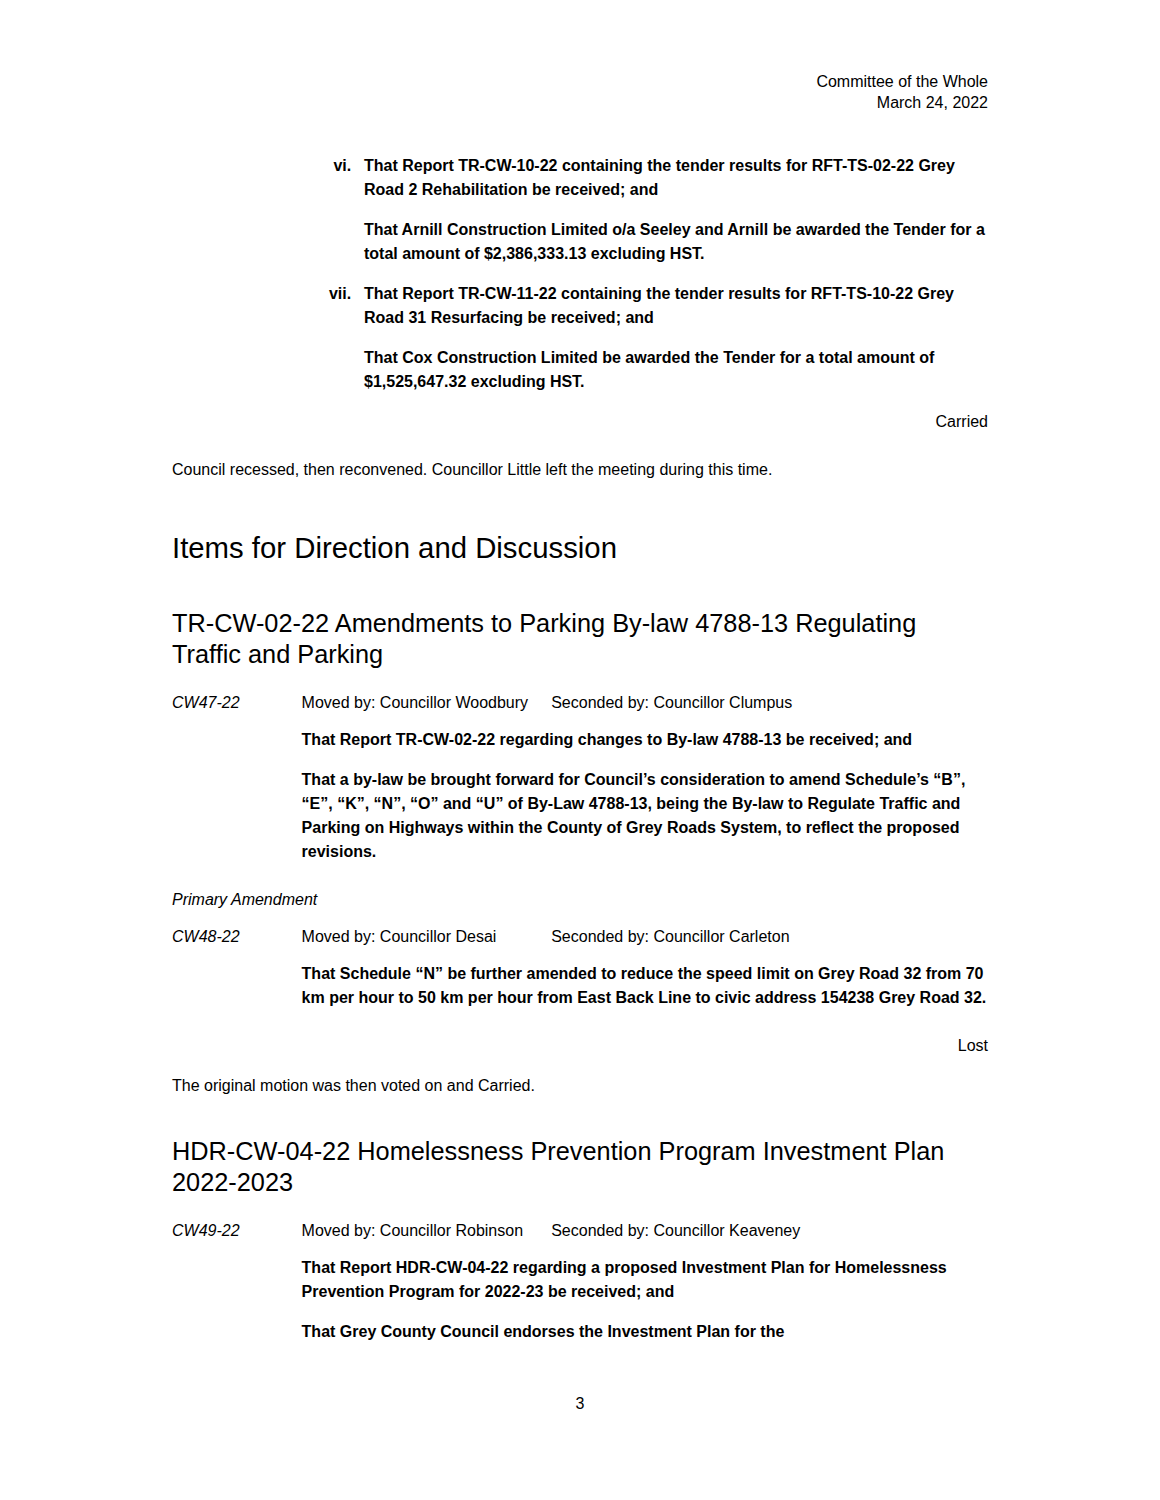Committee of the Whole
March 24, 2022
vi.
That Report TR-CW-10-22 containing the tender results for RFT-TS-02-22 Grey Road 2 Rehabilitation be received; and
That Arnill Construction Limited o/a Seeley and Arnill be awarded the Tender for a total amount of $2,386,333.13 excluding HST.
vii.
That Report TR-CW-11-22 containing the tender results for RFT-TS-10-22 Grey Road 31 Resurfacing be received; and
That Cox Construction Limited be awarded the Tender for a total amount of $1,525,647.32 excluding HST.
Carried
Council recessed, then reconvened. Councillor Little left the meeting during this time.
Items for Direction and Discussion
TR-CW-02-22 Amendments to Parking By-law 4788-13 Regulating Traffic and Parking
CW47-22
Moved by: Councillor Woodbury
Seconded by: Councillor Clumpus
That Report TR-CW-02-22 regarding changes to By-law 4788-13 be received; and
That a by-law be brought forward for Council’s consideration to amend Schedule’s “B”, “E”, “K”, “N”, “O” and “U” of By-Law 4788-13, being the By-law to Regulate Traffic and Parking on Highways within the County of Grey Roads System, to reflect the proposed revisions.
Primary Amendment
CW48-22
Moved by: Councillor Desai
Seconded by: Councillor Carleton
That Schedule “N” be further amended to reduce the speed limit on Grey Road 32 from 70 km per hour to 50 km per hour from East Back Line to civic address 154238 Grey Road 32.
Lost
The original motion was then voted on and Carried.
HDR-CW-04-22 Homelessness Prevention Program Investment Plan 2022-2023
CW49-22
Moved by: Councillor Robinson
Seconded by: Councillor Keaveney
That Report HDR-CW-04-22 regarding a proposed Investment Plan for Homelessness Prevention Program for 2022-23 be received; and
That Grey County Council endorses the Investment Plan for the
3